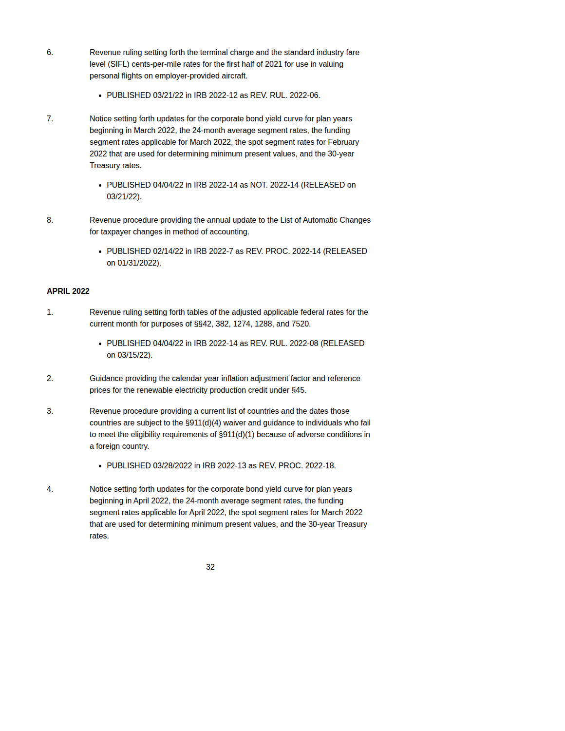6.
Revenue ruling setting forth the terminal charge and the standard industry fare level (SIFL) cents-per-mile rates for the first half of 2021 for use in valuing personal flights on employer-provided aircraft.
PUBLISHED 03/21/22 in IRB 2022-12 as REV. RUL. 2022-06.
7.
Notice setting forth updates for the corporate bond yield curve for plan years beginning in March 2022, the 24-month average segment rates, the funding segment rates applicable for March 2022, the spot segment rates for February 2022 that are used for determining minimum present values, and the 30-year Treasury rates.
PUBLISHED 04/04/22 in IRB 2022-14 as NOT. 2022-14 (RELEASED on 03/21/22).
8.
Revenue procedure providing the annual update to the List of Automatic Changes for taxpayer changes in method of accounting.
PUBLISHED 02/14/22 in IRB 2022-7 as REV. PROC. 2022-14 (RELEASED on 01/31/2022).
APRIL 2022
1.
Revenue ruling setting forth tables of the adjusted applicable federal rates for the current month for purposes of §§42, 382, 1274, 1288, and 7520.
PUBLISHED 04/04/22 in IRB 2022-14 as REV. RUL. 2022-08 (RELEASED on 03/15/22).
2.
Guidance providing the calendar year inflation adjustment factor and reference prices for the renewable electricity production credit under §45.
3.
Revenue procedure providing a current list of countries and the dates those countries are subject to the §911(d)(4) waiver and guidance to individuals who fail to meet the eligibility requirements of §911(d)(1) because of adverse conditions in a foreign country.
PUBLISHED 03/28/2022 in IRB 2022-13 as REV. PROC. 2022-18.
4.
Notice setting forth updates for the corporate bond yield curve for plan years beginning in April 2022, the 24-month average segment rates, the funding segment rates applicable for April 2022, the spot segment rates for March 2022 that are used for determining minimum present values, and the 30-year Treasury rates.
32